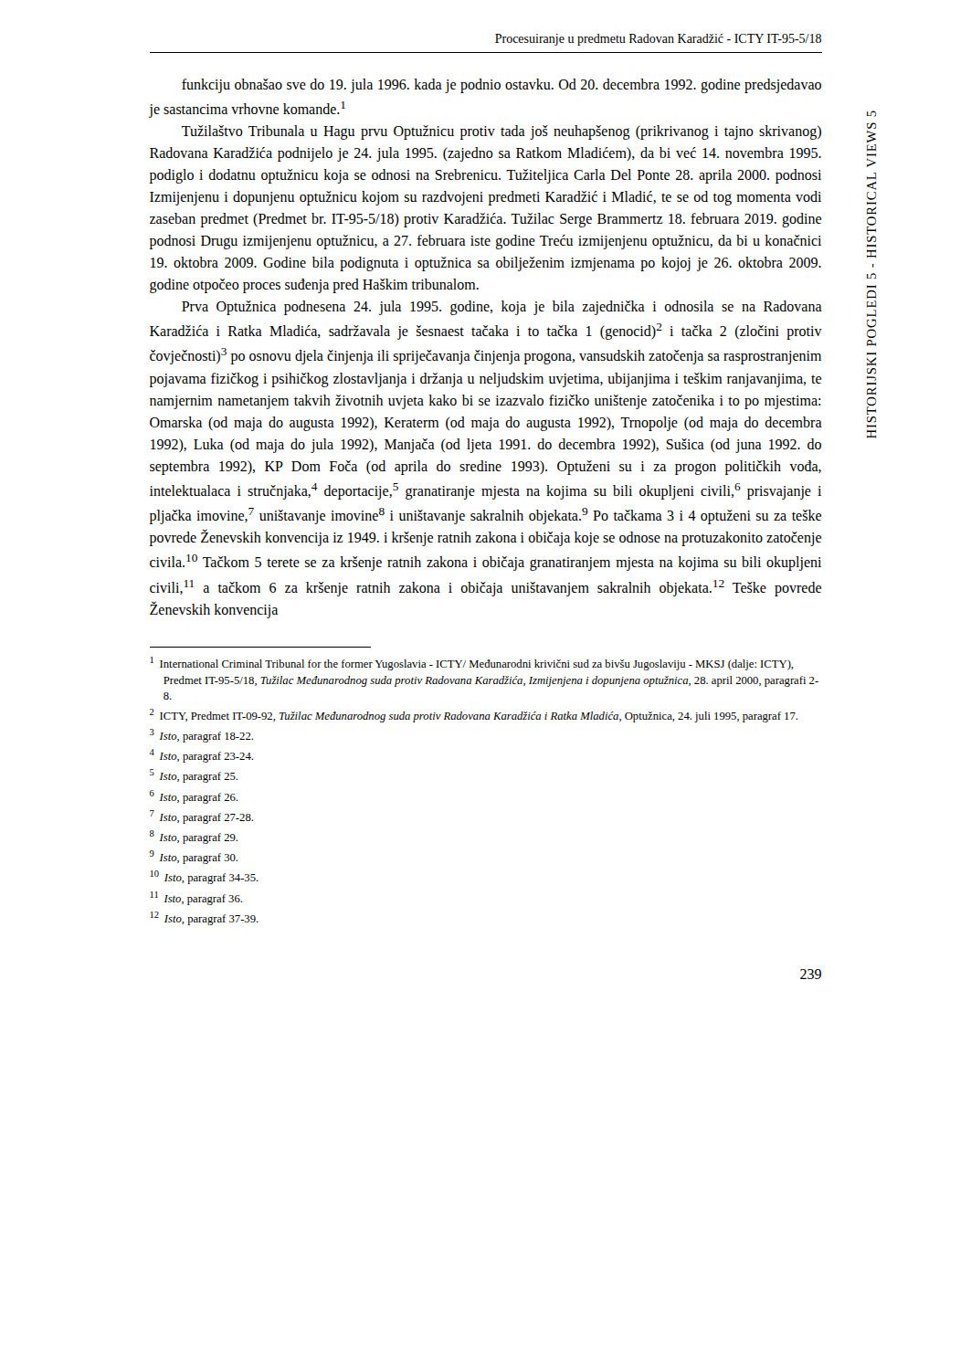HISTORIJSKI POGLEDI 5 - HISTORICAL VIEWS 5
Procesuiranje u predmetu Radovan Karadžić - ICTY IT-95-5/18
funkciju obnašao sve do 19. jula 1996. kada je podnio ostavku. Od 20. decembra 1992. godine predsjedavao je sastancima vrhovne komande.1
Tužilaštvo Tribunala u Hagu prvu Optužnicu protiv tada još neuhapšenog (prikrivanog i tajno skrivanog) Radovana Karadžića podnijelo je 24. jula 1995. (zajedno sa Ratkom Mladićem), da bi već 14. novembra 1995. podiglo i dodatnu optužnicu koja se odnosi na Srebrenicu. Tužiteljica Carla Del Ponte 28. aprila 2000. podnosi Izmijenjenu i dopunjenu optužnicu kojom su razdvojeni predmeti Karadžić i Mladić, te se od tog momenta vodi zaseban predmet (Predmet br. IT-95-5/18) protiv Karadžića. Tužilac Serge Brammertz 18. februara 2019. godine podnosi Drugu izmijenjenu optužnicu, a 27. februara iste godine Treću izmijenjenu optužnicu, da bi u konačnici 19. oktobra 2009. Godine bila podignuta i optužnica sa obilježenim izmjenama po kojoj je 26. oktobra 2009. godine otpočeo proces suđenja pred Haškim tribunalom.
Prva Optužnica podnesena 24. jula 1995. godine, koja je bila zajednička i odnosila se na Radovana Karadžića i Ratka Mladića, sadržavala je šesnaest tačaka i to tačka 1 (genocid)2 i tačka 2 (zločini protiv čovječnosti)3 po osnovu djela činjenja ili spriječavanja činjenja progona, vansudskih zatočenja sa rasprostranjenim pojavama fizičkog i psihičkog zlostavljanja i držanja u neljudskim uvjetima, ubijanjima i teškim ranjavanjima, te namjernim nametanjem takvih životnih uvjeta kako bi se izazvalo fizičko uništenje zatočenika i to po mjestima: Omarska (od maja do augusta 1992), Keraterm (od maja do augusta 1992), Trnopolje (od maja do decembra 1992), Luka (od maja do jula 1992), Manjača (od ljeta 1991. do decembra 1992), Sušica (od juna 1992. do septembra 1992), KP Dom Foča (od aprila do sredine 1993). Optuženi su i za progon političkih vođa, intelektualaca i stručnjaka,4 deportacije,5 granatiranje mjesta na kojima su bili okupljeni civili,6 prisvajanje i pljačka imovine,7 uništavanje imovine8 i uništavanje sakralnih objekata.9 Po tačkama 3 i 4 optuženi su za teške povrede Ženevskih konvencija iz 1949. i kršenje ratnih zakona i običaja koje se odnose na protuzakonito zatočenje civila.10 Tačkom 5 terete se za kršenje ratnih zakona i običaja granatiranjem mjesta na kojima su bili okupljeni civili,11 a tačkom 6 za kršenje ratnih zakona i običaja uništavanjem sakralnih objekata.12 Teške povrede Ženevskih konvencija
1 International Criminal Tribunal for the former Yugoslavia - ICTY/ Međunarodni krivični sud za bivšu Jugoslaviju - MKSJ (dalje: ICTY), Predmet IT-95-5/18, Tužilac Međunarodnog suda protiv Radovana Karadžića, Izmijenjena i dopunjena optužnica, 28. april 2000, paragrafi 2-8.
2 ICTY, Predmet IT-09-92, Tužilac Međunarodnog suda protiv Radovana Karadžića i Ratka Mladića, Optužnica, 24. juli 1995, paragraf 17.
3 Isto, paragraf 18-22.
4 Isto, paragraf 23-24.
5 Isto, paragraf 25.
6 Isto, paragraf 26.
7 Isto, paragraf 27-28.
8 Isto, paragraf 29.
9 Isto, paragraf 30.
10 Isto, paragraf 34-35.
11 Isto, paragraf 36.
12 Isto, paragraf 37-39.
239